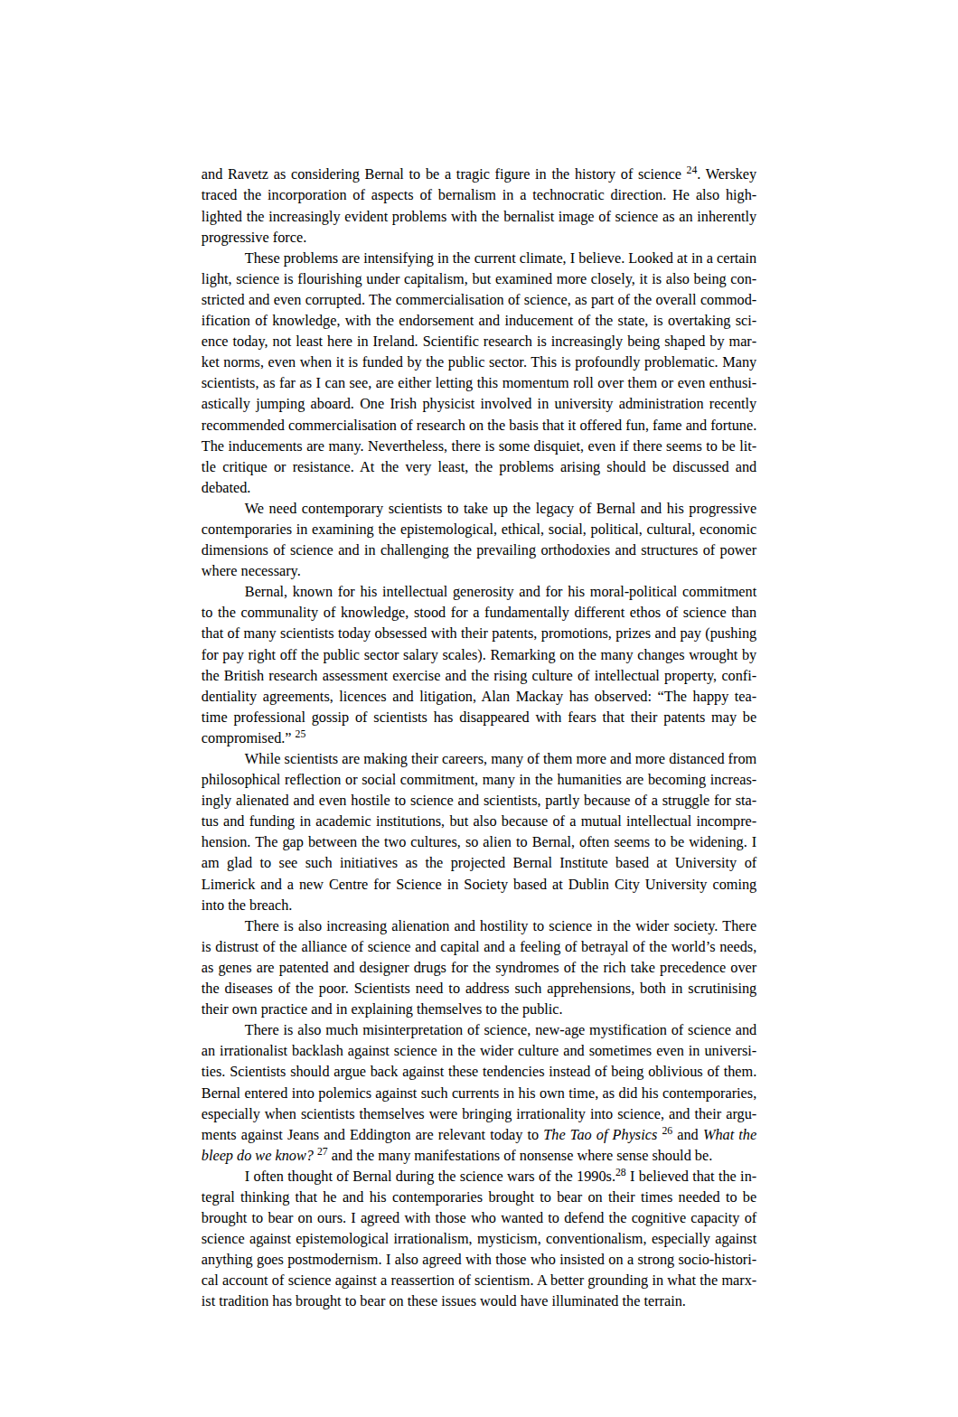and Ravetz as considering Bernal to be a tragic figure in the history of science 24. Werskey traced the incorporation of aspects of bernalism in a technocratic direction. He also highlighted the increasingly evident problems with the bernalist image of science as an inherently progressive force.
These problems are intensifying in the current climate, I believe. Looked at in a certain light, science is flourishing under capitalism, but examined more closely, it is also being constricted and even corrupted. The commercialisation of science, as part of the overall commodification of knowledge, with the endorsement and inducement of the state, is overtaking science today, not least here in Ireland. Scientific research is increasingly being shaped by market norms, even when it is funded by the public sector. This is profoundly problematic. Many scientists, as far as I can see, are either letting this momentum roll over them or even enthusiastically jumping aboard. One Irish physicist involved in university administration recently recommended commercialisation of research on the basis that it offered fun, fame and fortune. The inducements are many. Nevertheless, there is some disquiet, even if there seems to be little critique or resistance. At the very least, the problems arising should be discussed and debated.
We need contemporary scientists to take up the legacy of Bernal and his progressive contemporaries in examining the epistemological, ethical, social, political, cultural, economic dimensions of science and in challenging the prevailing orthodoxies and structures of power where necessary.
Bernal, known for his intellectual generosity and for his moral-political commitment to the communality of knowledge, stood for a fundamentally different ethos of science than that of many scientists today obsessed with their patents, promotions, prizes and pay (pushing for pay right off the public sector salary scales). Remarking on the many changes wrought by the British research assessment exercise and the rising culture of intellectual property, confidentiality agreements, licences and litigation, Alan Mackay has observed: “The happy tea-time professional gossip of scientists has disappeared with fears that their patents may be compromised.” 25
While scientists are making their careers, many of them more and more distanced from philosophical reflection or social commitment, many in the humanities are becoming increasingly alienated and even hostile to science and scientists, partly because of a struggle for status and funding in academic institutions, but also because of a mutual intellectual incomprehension. The gap between the two cultures, so alien to Bernal, often seems to be widening. I am glad to see such initiatives as the projected Bernal Institute based at University of Limerick and a new Centre for Science in Society based at Dublin City University coming into the breach.
There is also increasing alienation and hostility to science in the wider society. There is distrust of the alliance of science and capital and a feeling of betrayal of the world’s needs, as genes are patented and designer drugs for the syndromes of the rich take precedence over the diseases of the poor. Scientists need to address such apprehensions, both in scrutinising their own practice and in explaining themselves to the public.
There is also much misinterpretation of science, new-age mystification of science and an irrationalist backlash against science in the wider culture and sometimes even in universities. Scientists should argue back against these tendencies instead of being oblivious of them. Bernal entered into polemics against such currents in his own time, as did his contemporaries, especially when scientists themselves were bringing irrationality into science, and their arguments against Jeans and Eddington are relevant today to The Tao of Physics 26 and What the bleep do we know? 27 and the many manifestations of nonsense where sense should be.
I often thought of Bernal during the science wars of the 1990s.28 I believed that the integral thinking that he and his contemporaries brought to bear on their times needed to be brought to bear on ours. I agreed with those who wanted to defend the cognitive capacity of science against epistemological irrationalism, mysticism, conventionalism, especially against anything goes postmodernism. I also agreed with those who insisted on a strong socio-historical account of science against a reassertion of scientism. A better grounding in what the marxist tradition has brought to bear on these issues would have illuminated the terrain.